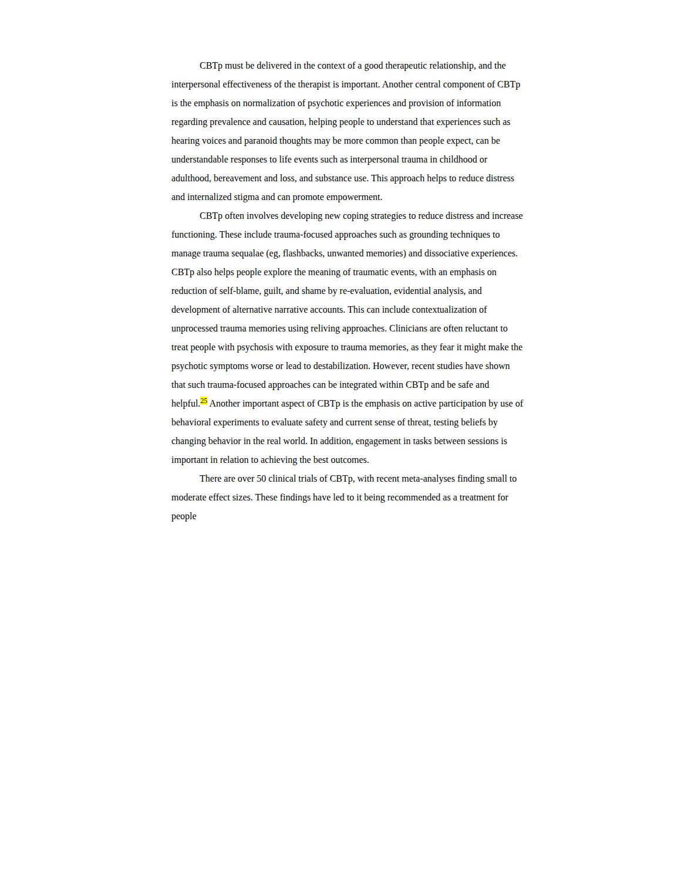CBTp must be delivered in the context of a good therapeutic relationship, and the interpersonal effectiveness of the therapist is important. Another central component of CBTp is the emphasis on normalization of psychotic experiences and provision of information regarding prevalence and causation, helping people to understand that experiences such as hearing voices and paranoid thoughts may be more common than people expect, can be understandable responses to life events such as interpersonal trauma in childhood or adulthood, bereavement and loss, and substance use. This approach helps to reduce distress and internalized stigma and can promote empowerment.
CBTp often involves developing new coping strategies to reduce distress and increase functioning. These include trauma-focused approaches such as grounding techniques to manage trauma sequalae (eg, flashbacks, unwanted memories) and dissociative experiences. CBTp also helps people explore the meaning of traumatic events, with an emphasis on reduction of self-blame, guilt, and shame by re-evaluation, evidential analysis, and development of alternative narrative accounts. This can include contextualization of unprocessed trauma memories using reliving approaches. Clinicians are often reluctant to treat people with psychosis with exposure to trauma memories, as they fear it might make the psychotic symptoms worse or lead to destabilization. However, recent studies have shown that such trauma-focused approaches can be integrated within CBTp and be safe and helpful.25 Another important aspect of CBTp is the emphasis on active participation by use of behavioral experiments to evaluate safety and current sense of threat, testing beliefs by changing behavior in the real world. In addition, engagement in tasks between sessions is important in relation to achieving the best outcomes.
There are over 50 clinical trials of CBTp, with recent meta-analyses finding small to moderate effect sizes. These findings have led to it being recommended as a treatment for people